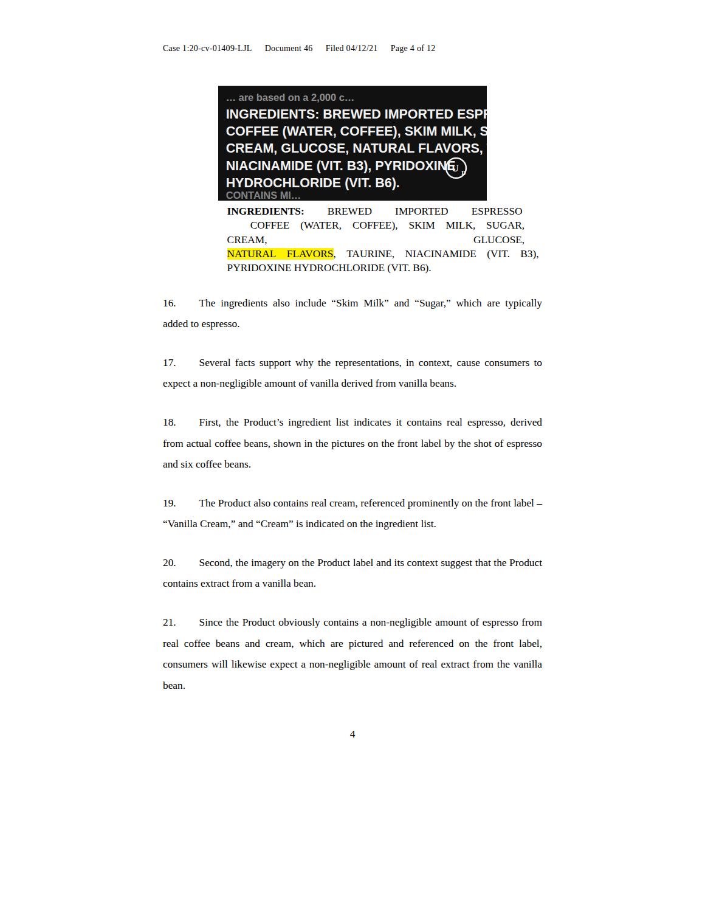Case 1:20-cv-01409-LJL Document 46 Filed 04/12/21 Page 4 of 12
INGREDIENTS: BREWED IMPORTED ESPRESSO COFFEE (WATER, COFFEE), SKIM MILK, SUGAR, CREAM, GLUCOSE, NATURAL FLAVORS, TAURINE, NIACINAMIDE (VIT. B3), PYRIDOXINE HYDROCHLORIDE (VIT. B6).
16. The ingredients also include “Skim Milk” and “Sugar,” which are typically added to espresso.
17. Several facts support why the representations, in context, cause consumers to expect a non-negligible amount of vanilla derived from vanilla beans.
18. First, the Product’s ingredient list indicates it contains real espresso, derived from actual coffee beans, shown in the pictures on the front label by the shot of espresso and six coffee beans.
19. The Product also contains real cream, referenced prominently on the front label – “Vanilla Cream,” and “Cream” is indicated on the ingredient list.
20. Second, the imagery on the Product label and its context suggest that the Product contains extract from a vanilla bean.
21. Since the Product obviously contains a non-negligible amount of espresso from real coffee beans and cream, which are pictured and referenced on the front label, consumers will likewise expect a non-negligible amount of real extract from the vanilla bean.
4